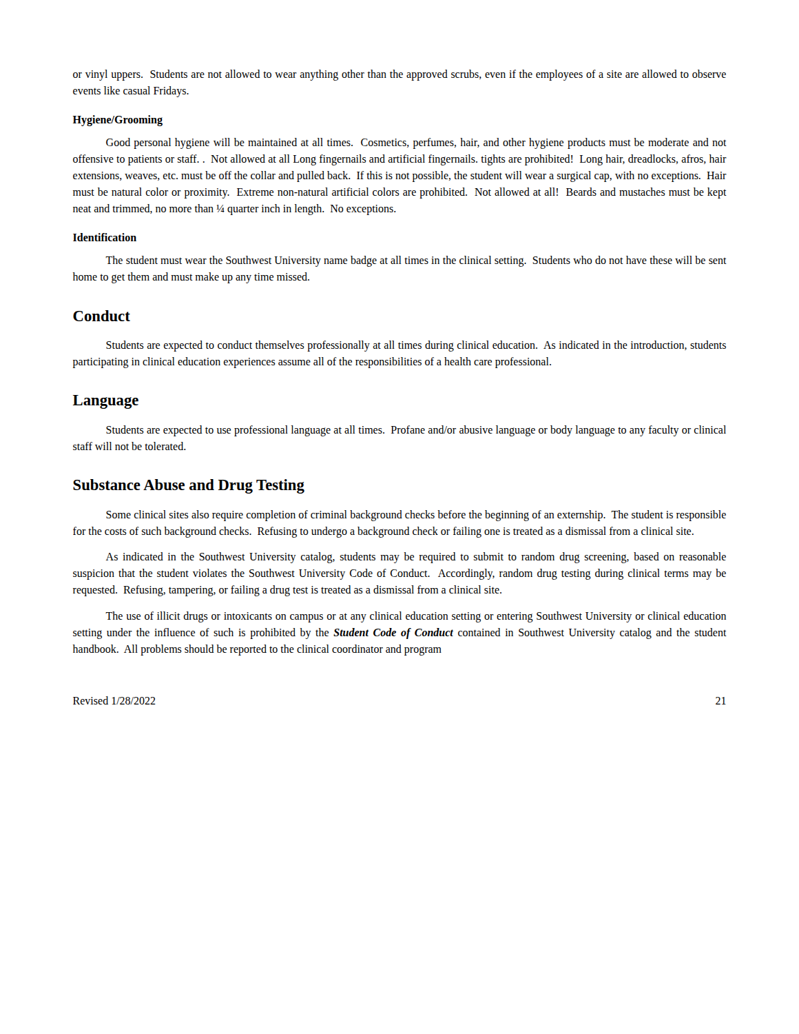or vinyl uppers. Students are not allowed to wear anything other than the approved scrubs, even if the employees of a site are allowed to observe events like casual Fridays.
Hygiene/Grooming
Good personal hygiene will be maintained at all times. Cosmetics, perfumes, hair, and other hygiene products must be moderate and not offensive to patients or staff. . Not allowed at all Long fingernails and artificial fingernails. tights are prohibited! Long hair, dreadlocks, afros, hair extensions, weaves, etc. must be off the collar and pulled back. If this is not possible, the student will wear a surgical cap, with no exceptions. Hair must be natural color or proximity. Extreme non-natural artificial colors are prohibited. Not allowed at all! Beards and mustaches must be kept neat and trimmed, no more than ¼ quarter inch in length. No exceptions.
Identification
The student must wear the Southwest University name badge at all times in the clinical setting. Students who do not have these will be sent home to get them and must make up any time missed.
Conduct
Students are expected to conduct themselves professionally at all times during clinical education. As indicated in the introduction, students participating in clinical education experiences assume all of the responsibilities of a health care professional.
Language
Students are expected to use professional language at all times. Profane and/or abusive language or body language to any faculty or clinical staff will not be tolerated.
Substance Abuse and Drug Testing
Some clinical sites also require completion of criminal background checks before the beginning of an externship. The student is responsible for the costs of such background checks. Refusing to undergo a background check or failing one is treated as a dismissal from a clinical site.
As indicated in the Southwest University catalog, students may be required to submit to random drug screening, based on reasonable suspicion that the student violates the Southwest University Code of Conduct. Accordingly, random drug testing during clinical terms may be requested. Refusing, tampering, or failing a drug test is treated as a dismissal from a clinical site.
The use of illicit drugs or intoxicants on campus or at any clinical education setting or entering Southwest University or clinical education setting under the influence of such is prohibited by the Student Code of Conduct contained in Southwest University catalog and the student handbook. All problems should be reported to the clinical coordinator and program
Revised 1/28/2022
21